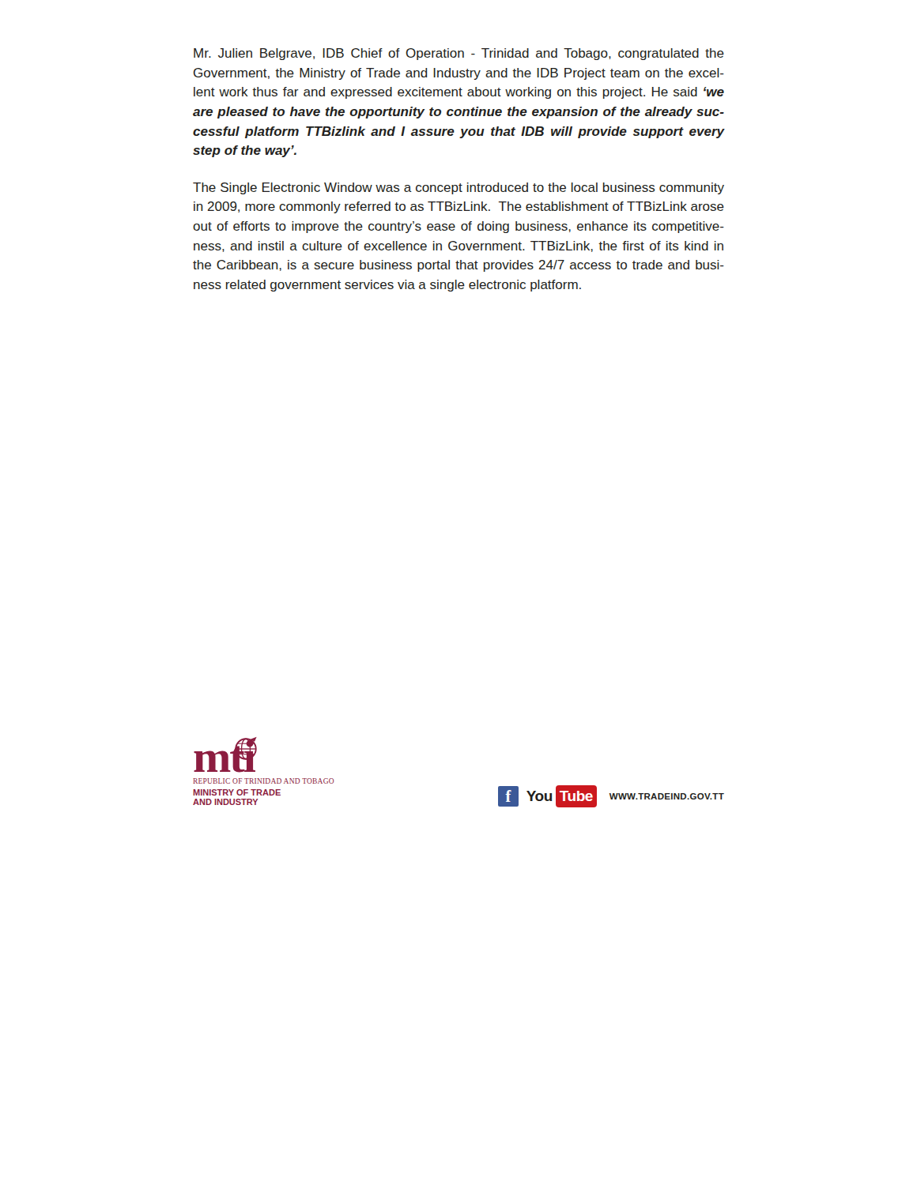Mr. Julien Belgrave, IDB Chief of Operation - Trinidad and Tobago, congratulated the Government, the Ministry of Trade and Industry and the IDB Project team on the excellent work thus far and expressed excitement about working on this project. He said ‘we are pleased to have the opportunity to continue the expansion of the already successful platform TTBizlink and I assure you that IDB will provide support every step of the way’.
The Single Electronic Window was a concept introduced to the local business community in 2009, more commonly referred to as TTBizLink. The establishment of TTBizLink arose out of efforts to improve the country’s ease of doing business, enhance its competitiveness, and instil a culture of excellence in Government. TTBizLink, the first of its kind in the Caribbean, is a secure business portal that provides 24/7 access to trade and business related government services via a single electronic platform.
mti
Republic of Trinidad and Tobago
Ministry of Trade
and Industry
f
You Tube
WWW.TRADEIND.GOV.TT